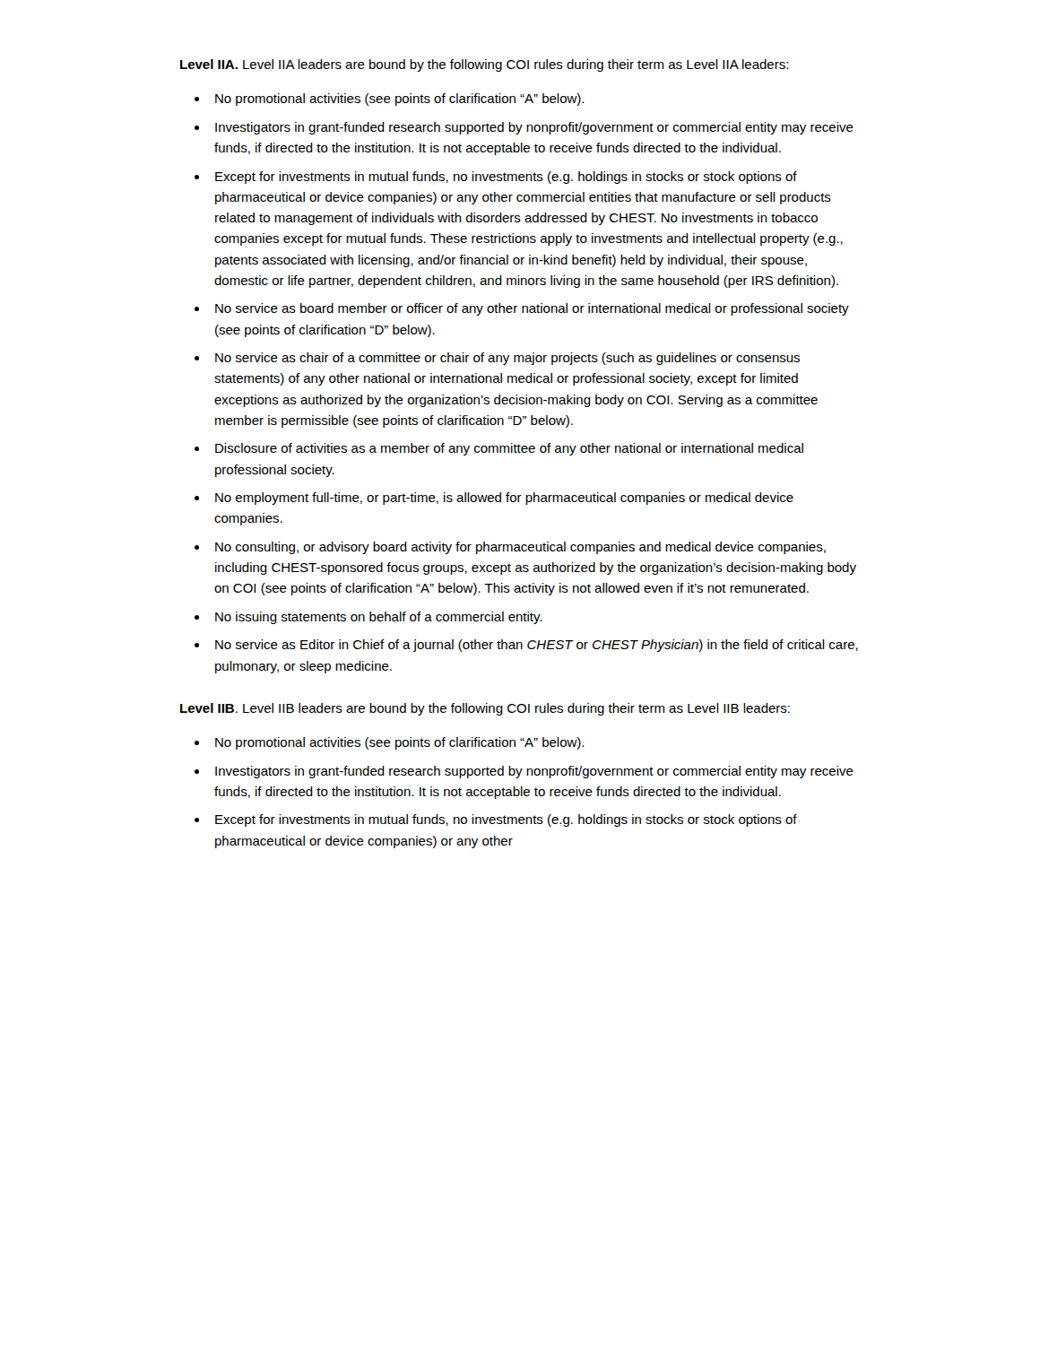Level IIA. Level IIA leaders are bound by the following COI rules during their term as Level IIA leaders:
No promotional activities (see points of clarification “A” below).
Investigators in grant-funded research supported by nonprofit/government or commercial entity may receive funds, if directed to the institution. It is not acceptable to receive funds directed to the individual.
Except for investments in mutual funds, no investments (e.g. holdings in stocks or stock options of pharmaceutical or device companies) or any other commercial entities that manufacture or sell products related to management of individuals with disorders addressed by CHEST. No investments in tobacco companies except for mutual funds. These restrictions apply to investments and intellectual property (e.g., patents associated with licensing, and/or financial or in-kind benefit) held by individual, their spouse, domestic or life partner, dependent children, and minors living in the same household (per IRS definition).
No service as board member or officer of any other national or international medical or professional society (see points of clarification “D” below).
No service as chair of a committee or chair of any major projects (such as guidelines or consensus statements) of any other national or international medical or professional society, except for limited exceptions as authorized by the organization’s decision-making body on COI. Serving as a committee member is permissible (see points of clarification “D” below).
Disclosure of activities as a member of any committee of any other national or international medical professional society.
No employment full-time, or part-time, is allowed for pharmaceutical companies or medical device companies.
No consulting, or advisory board activity for pharmaceutical companies and medical device companies, including CHEST-sponsored focus groups, except as authorized by the organization’s decision-making body on COI (see points of clarification “A” below). This activity is not allowed even if it’s not remunerated.
No issuing statements on behalf of a commercial entity.
No service as Editor in Chief of a journal (other than CHEST or CHEST Physician) in the field of critical care, pulmonary, or sleep medicine.
Level IIB. Level IIB leaders are bound by the following COI rules during their term as Level IIB leaders:
No promotional activities (see points of clarification “A” below).
Investigators in grant-funded research supported by nonprofit/government or commercial entity may receive funds, if directed to the institution. It is not acceptable to receive funds directed to the individual.
Except for investments in mutual funds, no investments (e.g. holdings in stocks or stock options of pharmaceutical or device companies) or any other